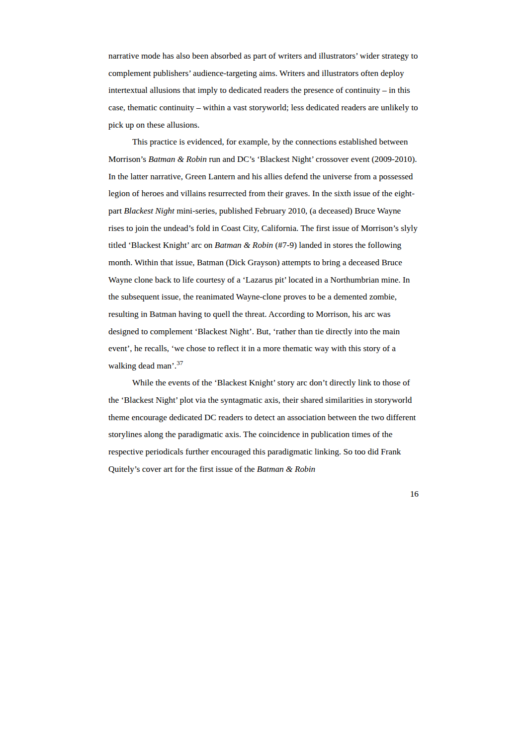narrative mode has also been absorbed as part of writers and illustrators’ wider strategy to complement publishers’ audience-targeting aims. Writers and illustrators often deploy intertextual allusions that imply to dedicated readers the presence of continuity – in this case, thematic continuity – within a vast storyworld; less dedicated readers are unlikely to pick up on these allusions.
This practice is evidenced, for example, by the connections established between Morrison’s Batman & Robin run and DC’s ‘Blackest Night’ crossover event (2009-2010). In the latter narrative, Green Lantern and his allies defend the universe from a possessed legion of heroes and villains resurrected from their graves. In the sixth issue of the eight-part Blackest Night mini-series, published February 2010, (a deceased) Bruce Wayne rises to join the undead’s fold in Coast City, California. The first issue of Morrison’s slyly titled ‘Blackest Knight’ arc on Batman & Robin (#7-9) landed in stores the following month. Within that issue, Batman (Dick Grayson) attempts to bring a deceased Bruce Wayne clone back to life courtesy of a ‘Lazarus pit’ located in a Northumbrian mine. In the subsequent issue, the reanimated Wayne-clone proves to be a demented zombie, resulting in Batman having to quell the threat. According to Morrison, his arc was designed to complement ‘Blackest Night’. But, ‘rather than tie directly into the main event’, he recalls, ‘we chose to reflect it in a more thematic way with this story of a walking dead man’.37
While the events of the ‘Blackest Knight’ story arc don’t directly link to those of the ‘Blackest Night’ plot via the syntagmatic axis, their shared similarities in storyworld theme encourage dedicated DC readers to detect an association between the two different storylines along the paradigmatic axis. The coincidence in publication times of the respective periodicals further encouraged this paradigmatic linking. So too did Frank Quitely’s cover art for the first issue of the Batman & Robin
16